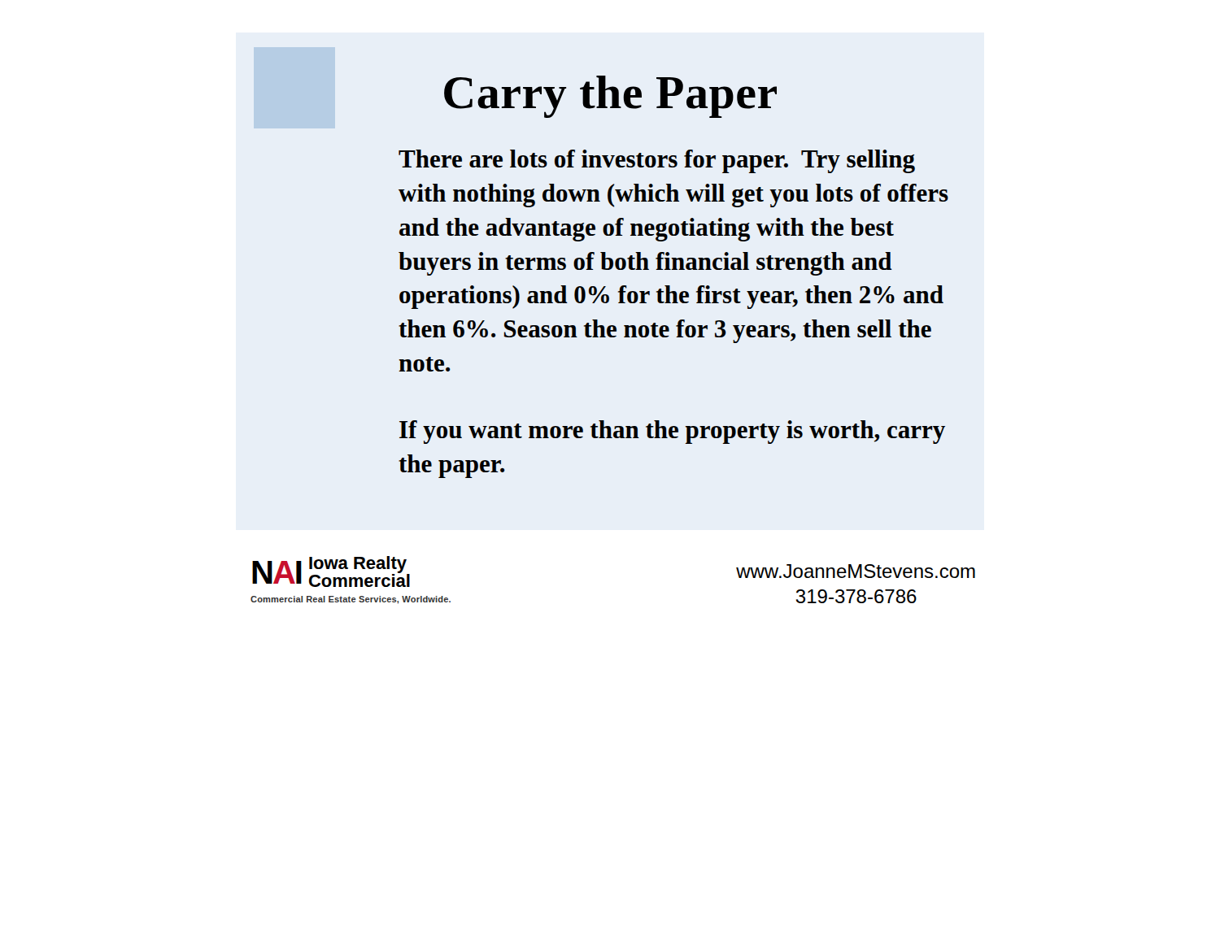Carry the Paper
There are lots of investors for paper. Try selling with nothing down (which will get you lots of offers and the advantage of negotiating with the best buyers in terms of both financial strength and operations) and 0% for the first year, then 2% and then 6%. Season the note for 3 years, then sell the note.
If you want more than the property is worth, carry the paper.
NAI
Iowa Realty
Commercial
Commercial Real Estate Services, Worldwide.
www.JoanneMStevens.com
319-378-6786